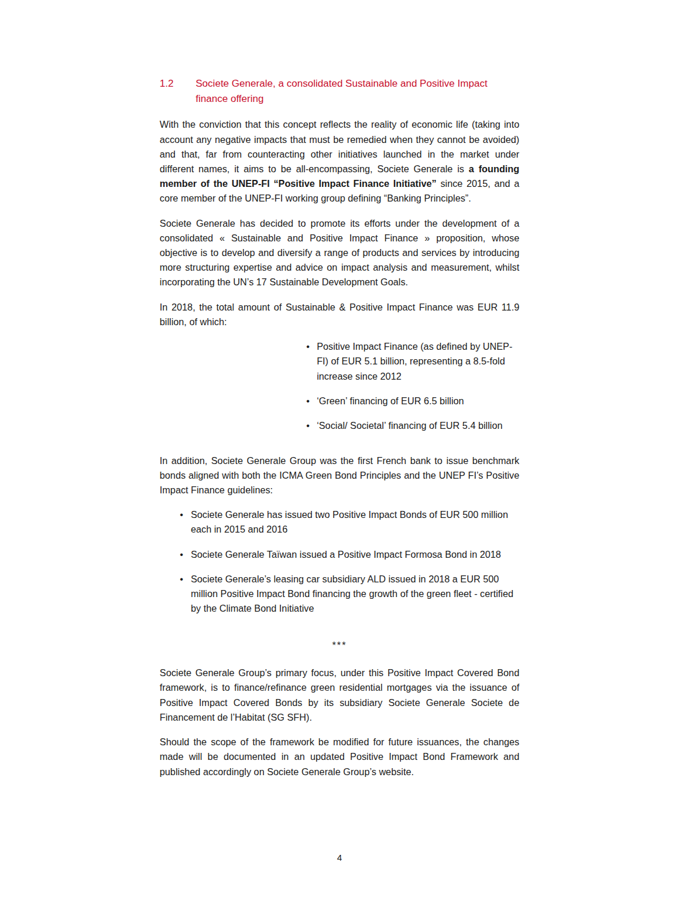1.2 Societe Generale, a consolidated Sustainable and Positive Impact finance offering
With the conviction that this concept reflects the reality of economic life (taking into account any negative impacts that must be remedied when they cannot be avoided) and that, far from counteracting other initiatives launched in the market under different names, it aims to be all-encompassing, Societe Generale is a founding member of the UNEP-FI “Positive Impact Finance Initiative” since 2015, and a core member of the UNEP-FI working group defining “Banking Principles”.
Societe Generale has decided to promote its efforts under the development of a consolidated « Sustainable and Positive Impact Finance » proposition, whose objective is to develop and diversify a range of products and services by introducing more structuring expertise and advice on impact analysis and measurement, whilst incorporating the UN’s 17 Sustainable Development Goals.
In 2018, the total amount of Sustainable & Positive Impact Finance was EUR 11.9 billion, of which:
Positive Impact Finance (as defined by UNEP-FI) of EUR 5.1 billion, representing a 8.5-fold increase since 2012
‘Green’ financing of EUR 6.5 billion
‘Social/ Societal’ financing of EUR 5.4 billion
In addition, Societe Generale Group was the first French bank to issue benchmark bonds aligned with both the ICMA Green Bond Principles and the UNEP FI’s Positive Impact Finance guidelines:
Societe Generale has issued two Positive Impact Bonds of EUR 500 million each in 2015 and 2016
Societe Generale Taïwan issued a Positive Impact Formosa Bond in 2018
Societe Generale’s leasing car subsidiary ALD issued in 2018 a EUR 500 million Positive Impact Bond financing the growth of the green fleet - certified by the Climate Bond Initiative
***
Societe Generale Group’s primary focus, under this Positive Impact Covered Bond framework, is to finance/refinance green residential mortgages via the issuance of Positive Impact Covered Bonds by its subsidiary Societe Generale Societe de Financement de l’Habitat (SG SFH).
Should the scope of the framework be modified for future issuances, the changes made will be documented in an updated Positive Impact Bond Framework and published accordingly on Societe Generale Group’s website.
4